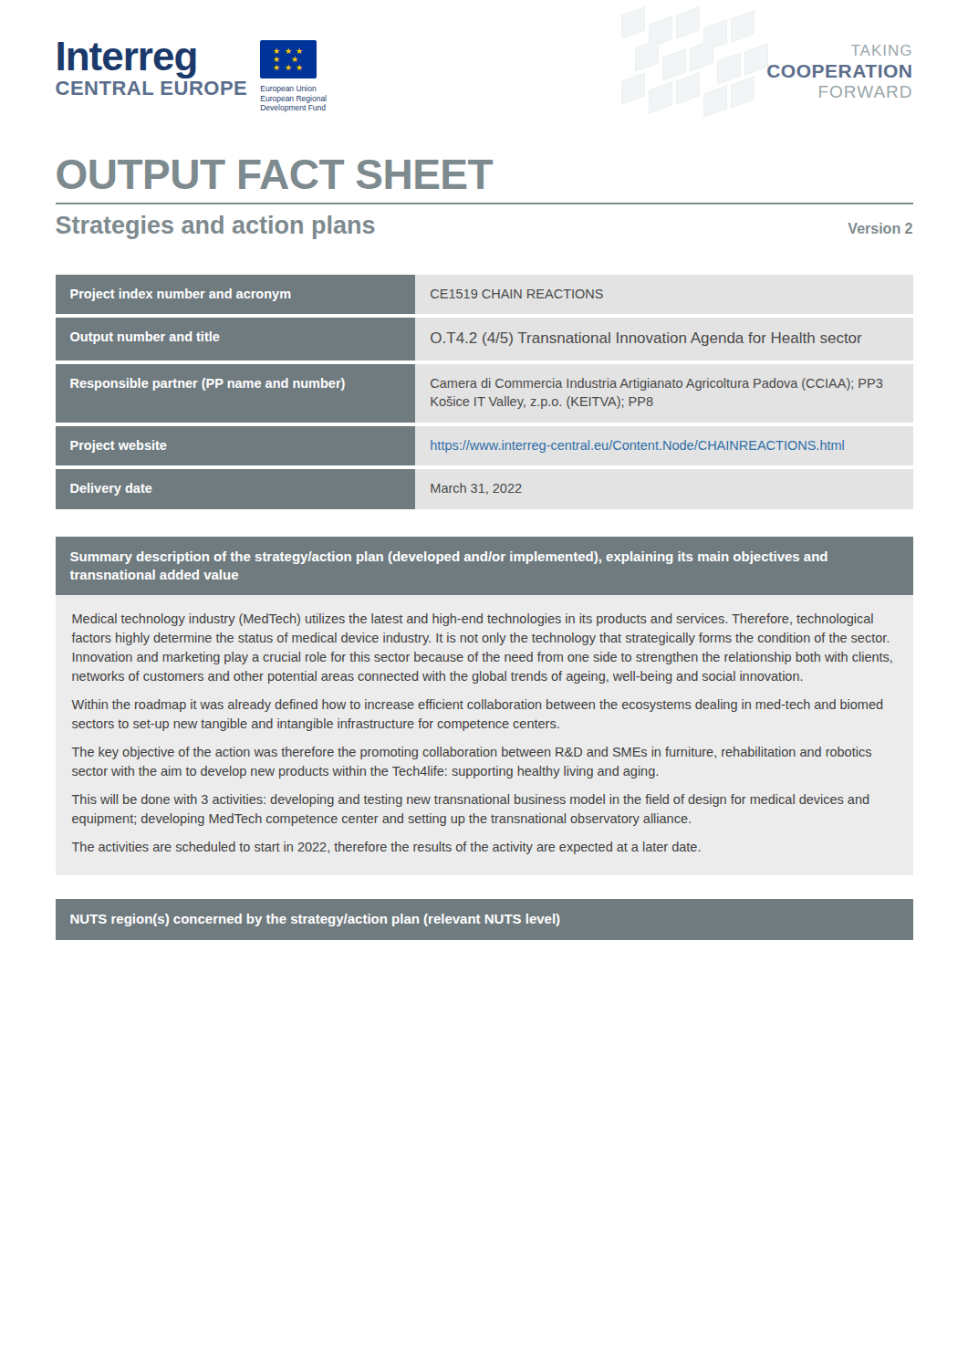Interreg
CENTRAL EUROPE
★ ★ ★
★ ★
★ ★ ★
European Union
European Regional
Development Fund
TAKING
COOPERATION
FORWARD
OUTPUT FACT SHEET
Strategies and action plans
Version 2
| Project index number and acronym | CE1519 CHAIN REACTIONS |
| Output number and title | O.T4.2 (4/5) Transnational Innovation Agenda for Health sector |
| Responsible partner (PP name and number) | Camera di Commercia Industria Artigianato Agricoltura Padova (CCIAA); PP3 Košice IT Valley, z.p.o. (KEITVA); PP8 |
| Project website | https://www.interreg-central.eu/Content.Node/CHAINREACTIONS.html |
| Delivery date | March 31, 2022 |
Summary description of the strategy/action plan (developed and/or implemented), explaining its main objectives and transnational added value
Medical technology industry (MedTech) utilizes the latest and high-end technologies in its products and services. Therefore, technological factors highly determine the status of medical device industry. It is not only the technology that strategically forms the condition of the sector. Innovation and marketing play a crucial role for this sector because of the need from one side to strengthen the relationship both with clients, networks of customers and other potential areas connected with the global trends of ageing, well-being and social innovation.
Within the roadmap it was already defined how to increase efficient collaboration between the ecosystems dealing in med-tech and biomed sectors to set-up new tangible and intangible infrastructure for competence centers.
The key objective of the action was therefore the promoting collaboration between R&D and SMEs in furniture, rehabilitation and robotics sector with the aim to develop new products within the Tech4life: supporting healthy living and aging.
This will be done with 3 activities: developing and testing new transnational business model in the field of design for medical devices and equipment; developing MedTech competence center and setting up the transnational observatory alliance.
The activities are scheduled to start in 2022, therefore the results of the activity are expected at a later date.
NUTS region(s) concerned by the strategy/action plan (relevant NUTS level)